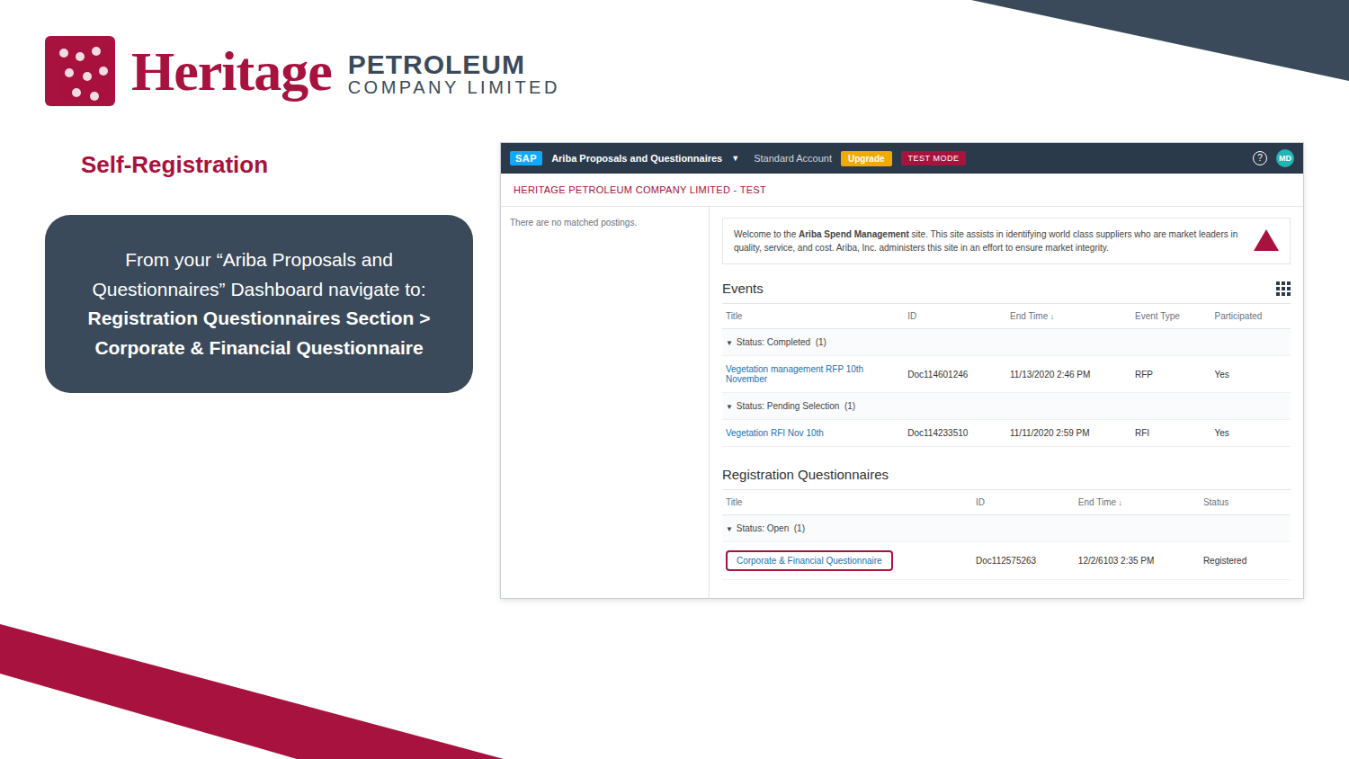Heritage
PETROLEUM COMPANY LIMITED
Self-Registration
From your “Ariba Proposals and Questionnaires” Dashboard navigate to:
Registration Questionnaires Section > Corporate & Financial Questionnaire
SAP Ariba Proposals and Questionnaires ▼ Standard Account Upgrade TEST MODE ? MD
HERITAGE PETROLEUM COMPANY LIMITED - TEST
There are no matched postings.
Welcome to the Ariba Spend Management site. This site assists in identifying world class suppliers who are market leaders in quality, service, and cost. Ariba, Inc. administers this site in an effort to ensure market integrity.
Events
| Title | ID | End Time | Event Type | Participated |
| --- | --- | --- | --- | --- |
| ▼ Status: Completed (1) |
| Vegetation management RFP 10th November | Doc114601246 | 11/13/2020 2:46 PM | RFP | Yes |
| ▼ Status: Pending Selection (1) |
| Vegetation RFI Nov 10th | Doc114233510 | 11/11/2020 2:59 PM | RFI | Yes |
Registration Questionnaires
| Title | ID | End Time | Status |
| --- | --- | --- | --- |
| ▼ Status: Open (1) |
| Corporate & Financial Questionnaire | Doc112575263 | 12/2/6103 2:35 PM | Registered |